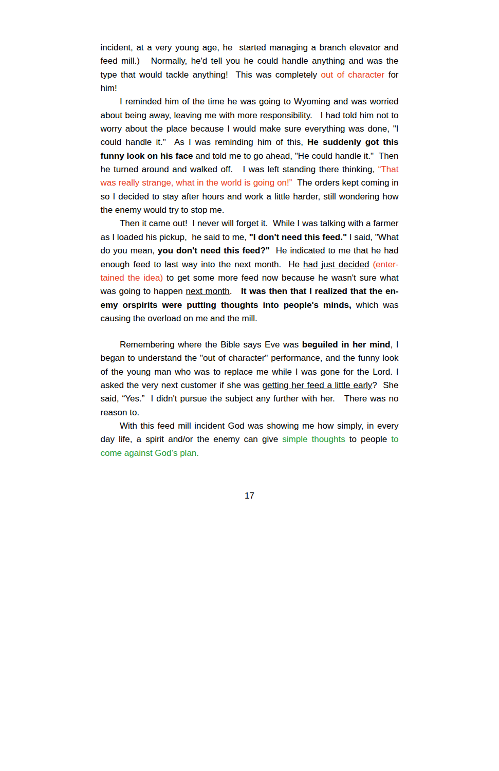incident, at a very young age, he started managing a branch elevator and feed mill.) Normally, he'd tell you he could handle anything and was the type that would tackle anything! This was completely out of character for him!
I reminded him of the time he was going to Wyoming and was worried about being away, leaving me with more responsibility. I had told him not to worry about the place because I would make sure everything was done, "I could handle it." As I was reminding him of this, He suddenly got this funny look on his face and told me to go ahead, "He could handle it." Then he turned around and walked off. I was left standing there thinking, “That was really strange, what in the world is going on!” The orders kept coming in so I decided to stay after hours and work a little harder, still wondering how the enemy would try to stop me.
Then it came out! I never will forget it. While I was talking with a farmer as I loaded his pickup, he said to me, "I don't need this feed." I said, "What do you mean, you don't need this feed?" He indicated to me that he had enough feed to last way into the next month. He had just decided (entertained the idea) to get some more feed now because he wasn't sure what was going to happen next month. It was then that I realized that the enemy orspirits were putting thoughts into people's minds, which was causing the overload on me and the mill.
Remembering where the Bible says Eve was beguiled in her mind, I began to understand the "out of character" performance, and the funny look of the young man who was to replace me while I was gone for the Lord. I asked the very next customer if she was getting her feed a little early? She said, “Yes.” I didn't pursue the subject any further with her. There was no reason to.
With this feed mill incident God was showing me how simply, in every day life, a spirit and/or the enemy can give simple thoughts to people to come against God’s plan.
17